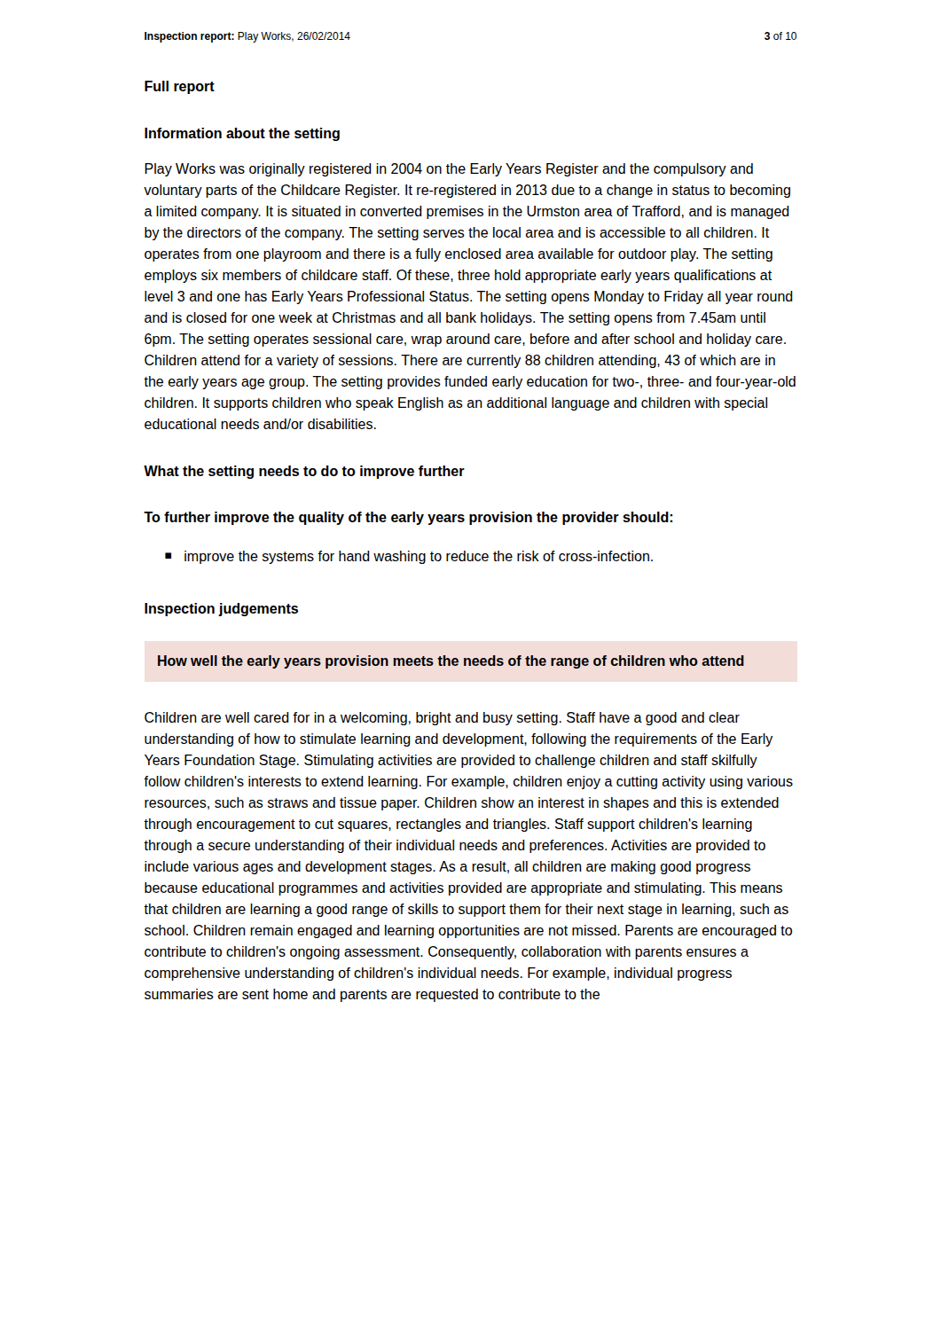Inspection report: Play Works, 26/02/2014
3 of 10
Full report
Information about the setting
Play Works was originally registered in 2004 on the Early Years Register and the compulsory and voluntary parts of the Childcare Register. It re-registered in 2013 due to a change in status to becoming a limited company. It is situated in converted premises in the Urmston area of Trafford, and is managed by the directors of the company. The setting serves the local area and is accessible to all children. It operates from one playroom and there is a fully enclosed area available for outdoor play. The setting employs six members of childcare staff. Of these, three hold appropriate early years qualifications at level 3 and one has Early Years Professional Status. The setting opens Monday to Friday all year round and is closed for one week at Christmas and all bank holidays. The setting opens from 7.45am until 6pm. The setting operates sessional care, wrap around care, before and after school and holiday care. Children attend for a variety of sessions. There are currently 88 children attending, 43 of which are in the early years age group. The setting provides funded early education for two-, three- and four-year-old children. It supports children who speak English as an additional language and children with special educational needs and/or disabilities.
What the setting needs to do to improve further
To further improve the quality of the early years provision the provider should:
improve the systems for hand washing to reduce the risk of cross-infection.
Inspection judgements
How well the early years provision meets the needs of the range of children who attend
Children are well cared for in a welcoming, bright and busy setting. Staff have a good and clear understanding of how to stimulate learning and development, following the requirements of the Early Years Foundation Stage. Stimulating activities are provided to challenge children and staff skilfully follow children's interests to extend learning. For example, children enjoy a cutting activity using various resources, such as straws and tissue paper. Children show an interest in shapes and this is extended through encouragement to cut squares, rectangles and triangles. Staff support children's learning through a secure understanding of their individual needs and preferences. Activities are provided to include various ages and development stages. As a result, all children are making good progress because educational programmes and activities provided are appropriate and stimulating. This means that children are learning a good range of skills to support them for their next stage in learning, such as school. Children remain engaged and learning opportunities are not missed. Parents are encouraged to contribute to children's ongoing assessment. Consequently, collaboration with parents ensures a comprehensive understanding of children's individual needs. For example, individual progress summaries are sent home and parents are requested to contribute to the